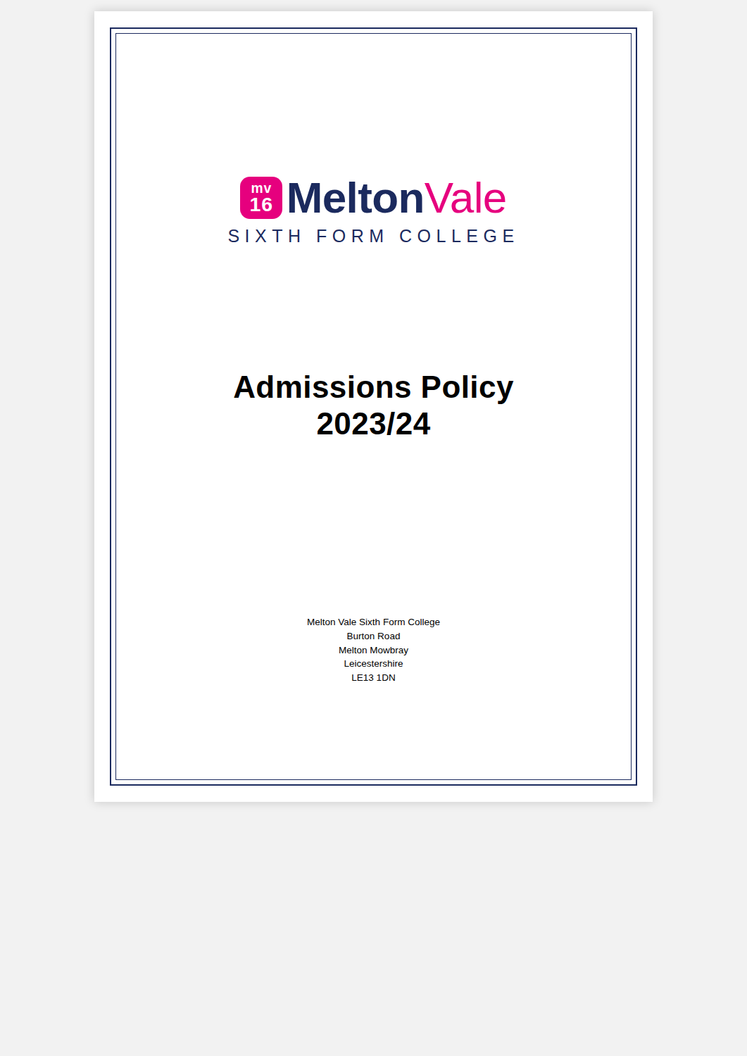mv 16 Melton Vale
SIXTH FORM COLLEGE
Admissions Policy
2023/24
Melton Vale Sixth Form College
Burton Road
Melton Mowbray
Leicestershire
LE13 1DN